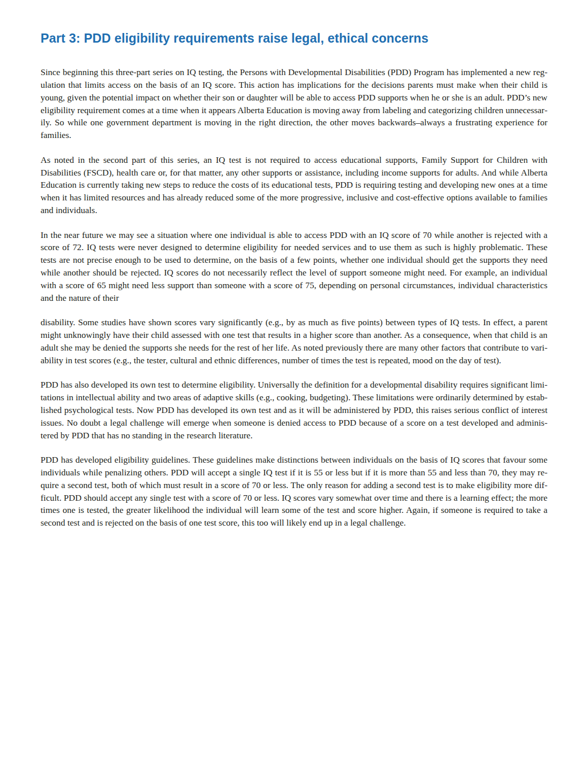Part 3: PDD eligibility requirements raise legal, ethical concerns
Since beginning this three-part series on IQ testing, the Persons with Developmental Disabilities (PDD) Program has implemented a new regulation that limits access on the basis of an IQ score. This action has implications for the decisions parents must make when their child is young, given the potential impact on whether their son or daughter will be able to access PDD supports when he or she is an adult. PDD’s new eligibility requirement comes at a time when it appears Alberta Education is moving away from labeling and categorizing children unnecessarily. So while one government department is moving in the right direction, the other moves backwards–always a frustrating experience for families.
As noted in the second part of this series, an IQ test is not required to access educational supports, Family Support for Children with Disabilities (FSCD), health care or, for that matter, any other supports or assistance, including income supports for adults. And while Alberta Education is currently taking new steps to reduce the costs of its educational tests, PDD is requiring testing and developing new ones at a time when it has limited resources and has already reduced some of the more progressive, inclusive and cost-effective options available to families and individuals.
In the near future we may see a situation where one individual is able to access PDD with an IQ score of 70 while another is rejected with a score of 72. IQ tests were never designed to determine eligibility for needed services and to use them as such is highly problematic. These tests are not precise enough to be used to determine, on the basis of a few points, whether one individual should get the supports they need while another should be rejected. IQ scores do not necessarily reflect the level of support someone might need. For example, an individual with a score of 65 might need less support than someone with a score of 75, depending on personal circumstances, individual characteristics and the nature of their
disability. Some studies have shown scores vary significantly (e.g., by as much as five points) between types of IQ tests. In effect, a parent might unknowingly have their child assessed with one test that results in a higher score than another. As a consequence, when that child is an adult she may be denied the supports she needs for the rest of her life. As noted previously there are many other factors that contribute to variability in test scores (e.g., the tester, cultural and ethnic differences, number of times the test is repeated, mood on the day of test).
PDD has also developed its own test to determine eligibility. Universally the definition for a developmental disability requires significant limitations in intellectual ability and two areas of adaptive skills (e.g., cooking, budgeting). These limitations were ordinarily determined by established psychological tests. Now PDD has developed its own test and as it will be administered by PDD, this raises serious conflict of interest issues. No doubt a legal challenge will emerge when someone is denied access to PDD because of a score on a test developed and administered by PDD that has no standing in the research literature.
PDD has developed eligibility guidelines. These guidelines make distinctions between individuals on the basis of IQ scores that favour some individuals while penalizing others. PDD will accept a single IQ test if it is 55 or less but if it is more than 55 and less than 70, they may require a second test, both of which must result in a score of 70 or less. The only reason for adding a second test is to make eligibility more difficult. PDD should accept any single test with a score of 70 or less. IQ scores vary somewhat over time and there is a learning effect; the more times one is tested, the greater likelihood the individual will learn some of the test and score higher. Again, if someone is required to take a second test and is rejected on the basis of one test score, this too will likely end up in a legal challenge.